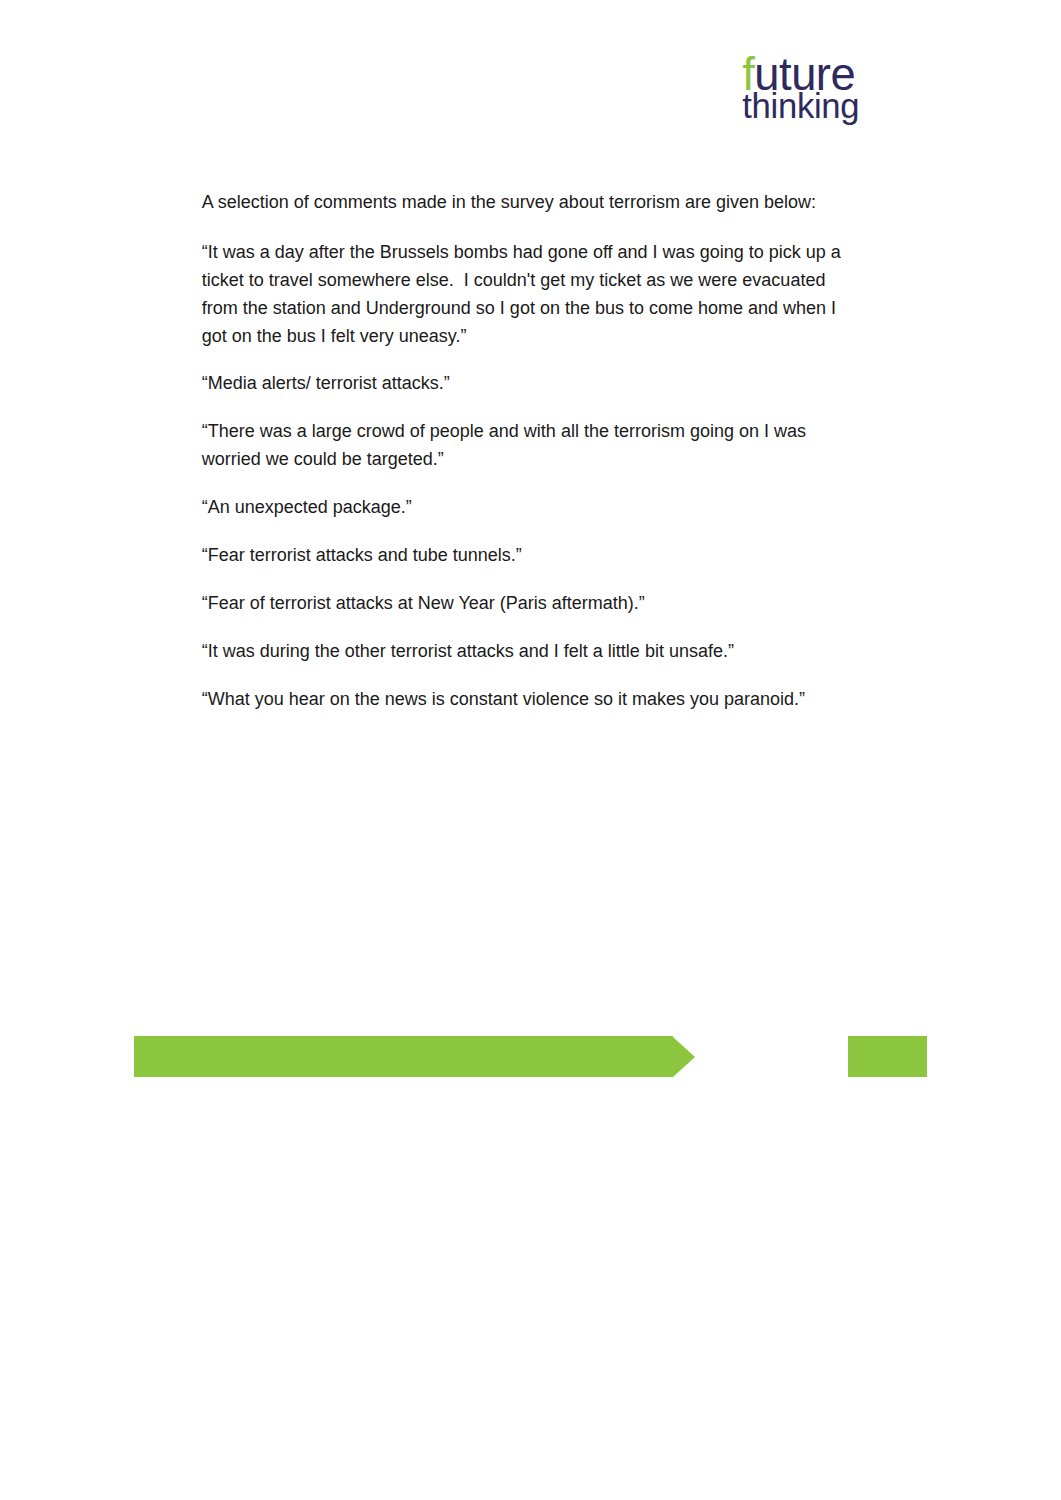future
thinking
A selection of comments made in the survey about terrorism are given below:
“It was a day after the Brussels bombs had gone off and I was going to pick up a ticket to travel somewhere else. I couldn't get my ticket as we were evacuated from the station and Underground so I got on the bus to come home and when I got on the bus I felt very uneasy.”
“Media alerts/ terrorist attacks.”
“There was a large crowd of people and with all the terrorism going on I was worried we could be targeted.”
“An unexpected package.”
“Fear terrorist attacks and tube tunnels.”
“Fear of terrorist attacks at New Year (Paris aftermath).”
“It was during the other terrorist attacks and I felt a little bit unsafe.”
“What you hear on the news is constant violence so it makes you paranoid.”
Page 21 of 40